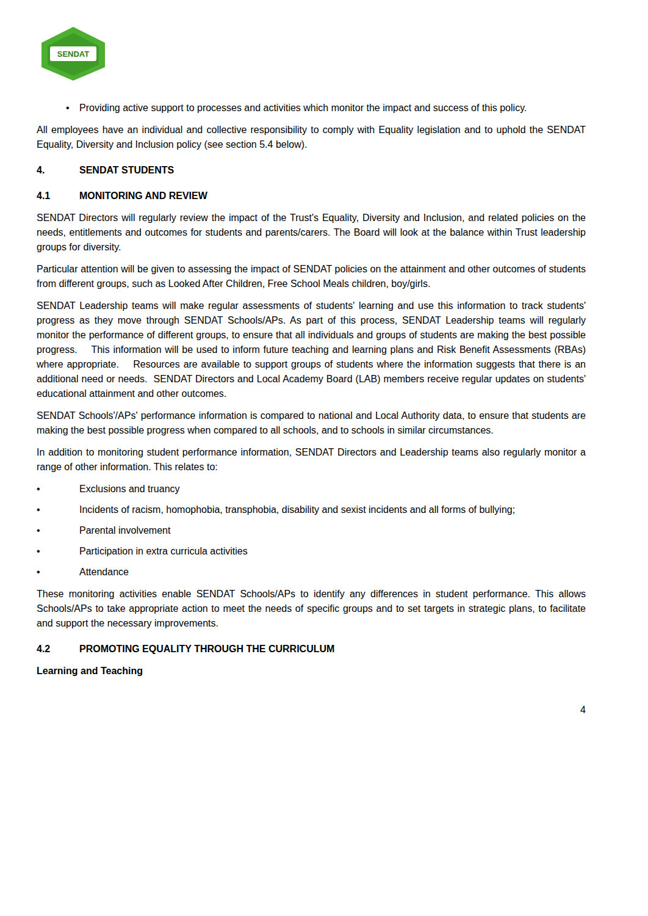SENDAT
Providing active support to processes and activities which monitor the impact and success of this policy.
All employees have an individual and collective responsibility to comply with Equality legislation and to uphold the SENDAT Equality, Diversity and Inclusion policy (see section 5.4 below).
4. SENDAT STUDENTS
4.1 MONITORING AND REVIEW
SENDAT Directors will regularly review the impact of the Trust's Equality, Diversity and Inclusion, and related policies on the needs, entitlements and outcomes for students and parents/carers. The Board will look at the balance within Trust leadership groups for diversity.
Particular attention will be given to assessing the impact of SENDAT policies on the attainment and other outcomes of students from different groups, such as Looked After Children, Free School Meals children, boy/girls.
SENDAT Leadership teams will make regular assessments of students' learning and use this information to track students' progress as they move through SENDAT Schools/APs. As part of this process, SENDAT Leadership teams will regularly monitor the performance of different groups, to ensure that all individuals and groups of students are making the best possible progress. This information will be used to inform future teaching and learning plans and Risk Benefit Assessments (RBAs) where appropriate. Resources are available to support groups of students where the information suggests that there is an additional need or needs. SENDAT Directors and Local Academy Board (LAB) members receive regular updates on students' educational attainment and other outcomes.
SENDAT Schools'/APs' performance information is compared to national and Local Authority data, to ensure that students are making the best possible progress when compared to all schools, and to schools in similar circumstances.
In addition to monitoring student performance information, SENDAT Directors and Leadership teams also regularly monitor a range of other information. This relates to:
Exclusions and truancy
Incidents of racism, homophobia, transphobia, disability and sexist incidents and all forms of bullying;
Parental involvement
Participation in extra curricula activities
Attendance
These monitoring activities enable SENDAT Schools/APs to identify any differences in student performance. This allows Schools/APs to take appropriate action to meet the needs of specific groups and to set targets in strategic plans, to facilitate and support the necessary improvements.
4.2 PROMOTING EQUALITY THROUGH THE CURRICULUM
Learning and Teaching
4